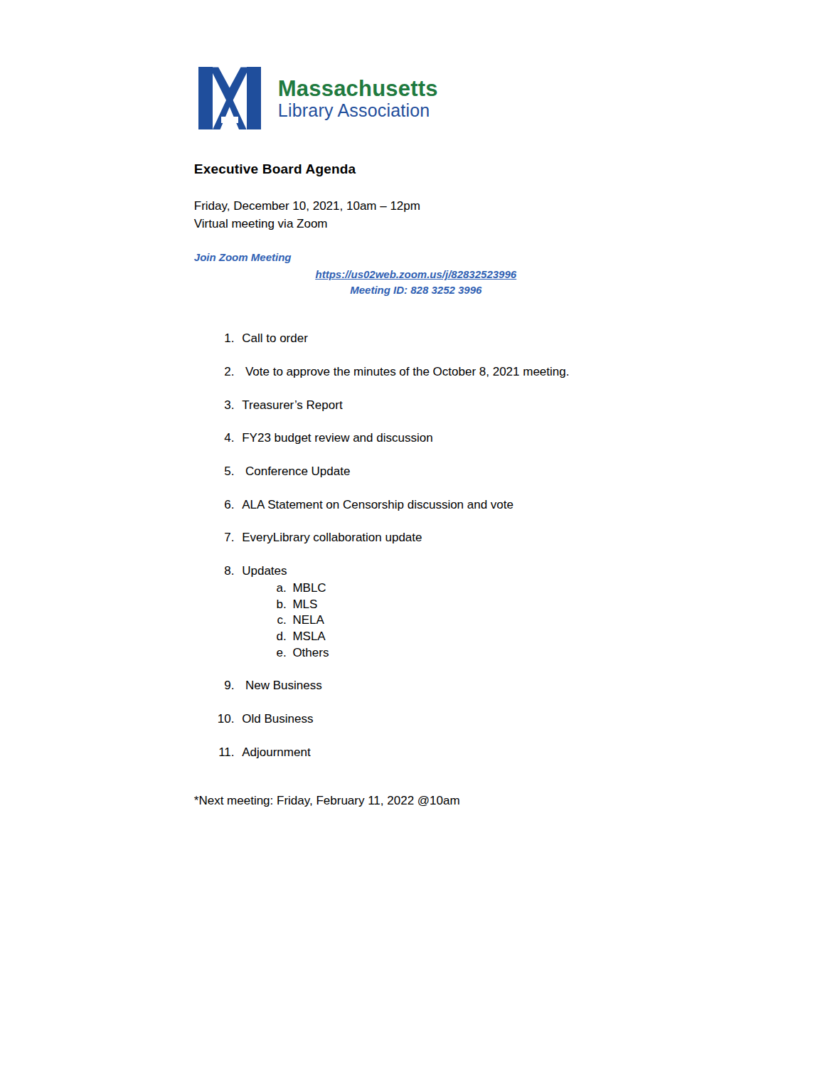Massachusetts
Library Association
Executive Board Agenda
Friday, December 10, 2021, 10am – 12pm
Virtual meeting via Zoom
Join Zoom Meeting
https://us02web.zoom.us/j/82832523996
Meeting ID: 828 3252 3996
Call to order
Vote to approve the minutes of the October 8, 2021 meeting.
Treasurer’s Report
FY23 budget review and discussion
Conference Update
ALA Statement on Censorship discussion and vote
EveryLibrary collaboration update
Updates
MBLC
MLS
NELA
MSLA
Others
New Business
Old Business
Adjournment
*Next meeting: Friday, February 11, 2022 @10am